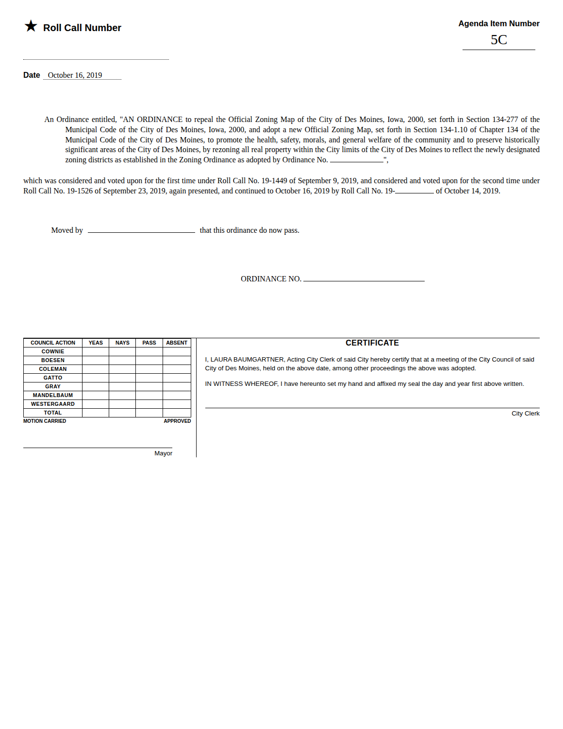★
Roll Call Number
Agenda Item Number
5C
DateOctober 16, 2019
An Ordinance entitled, "AN ORDINANCE to repeal the Official Zoning Map of the City of Des Moines, Iowa, 2000, set forth in Section 134-277 of the Municipal Code of the City of Des Moines, Iowa, 2000, and adopt a new Official Zoning Map, set forth in Section 134-1.10 of Chapter 134 of the Municipal Code of the City of Des Moines, to promote the health, safety, morals, and general welfare of the community and to preserve historically significant areas of the City of Des Moines, by rezoning all real property within the City limits of the City of Des Moines to reflect the newly designated zoning districts as established in the Zoning Ordinance as adopted by Ordinance No. ",
which was considered and voted upon for the first time under Roll Call No. 19-1449 of September 9, 2019, and considered and voted upon for the second time under Roll Call No. 19-1526 of September 23, 2019, again presented, and continued to October 16, 2019 by Roll Call No. 19- of October 14, 2019.
Moved by that this ordinance do now pass.
ORDINANCE NO.
| COUNCIL ACTION | YEAS | NAYS | PASS | ABSENT |
| --- | --- | --- | --- | --- |
| COWNIE | | | | |
| BOESEN | | | | |
| COLEMAN | | | | |
| GATTO | | | | |
| GRAY | | | | |
| MANDELBAUM | | | | |
| WESTERGAARD | | | | |
| TOTAL | | | | |
MOTION CARRIED APPROVED
Mayor
CERTIFICATE
I, LAURA BAUMGARTNER, Acting City Clerk of said City hereby certify that at a meeting of the City Council of said City of Des Moines, held on the above date, among other proceedings the above was adopted.
IN WITNESS WHEREOF, I have hereunto set my hand and affixed my seal the day and year first above written.
City Clerk